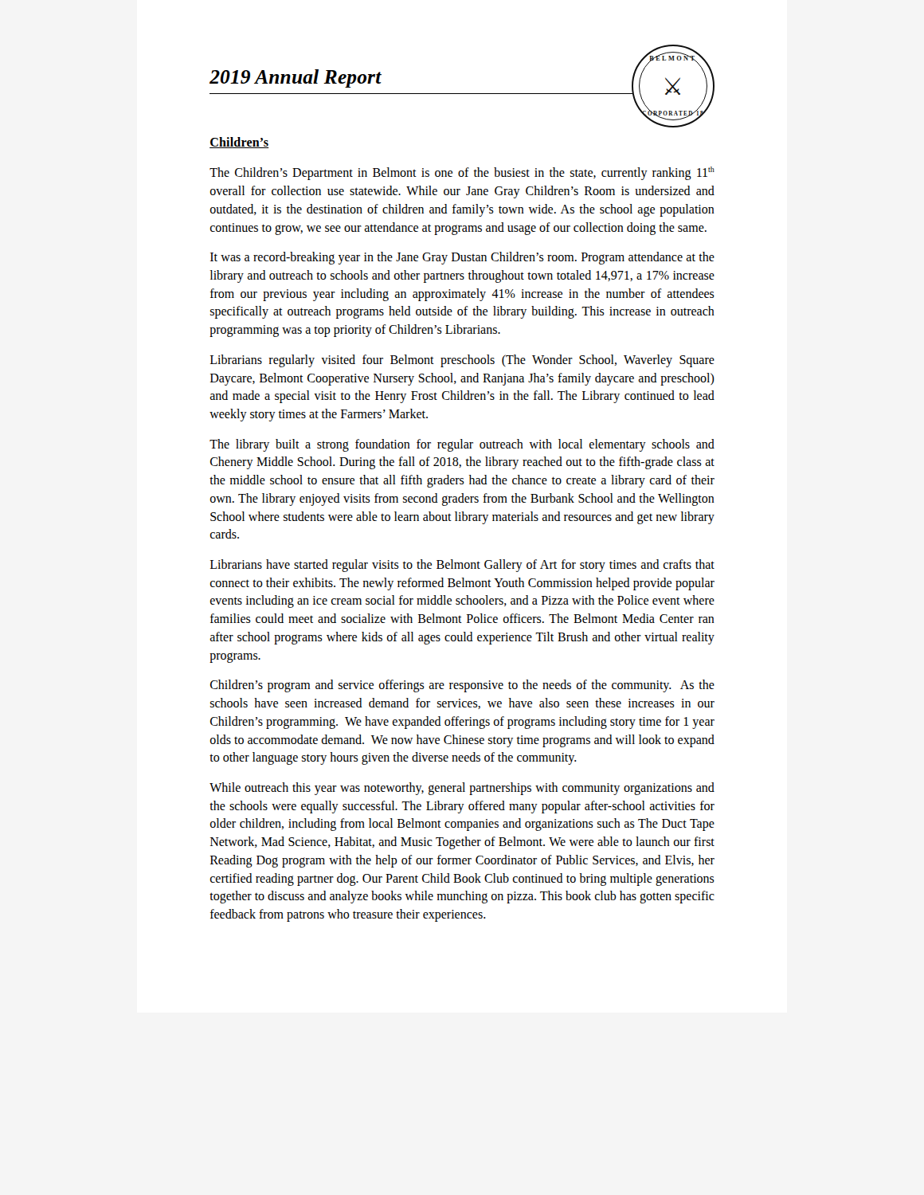BELMONT
⚔
INCORPORATED 1859
2019 Annual Report
Children’s
The Children’s Department in Belmont is one of the busiest in the state, currently ranking 11th overall for collection use statewide. While our Jane Gray Children’s Room is undersized and outdated, it is the destination of children and family’s town wide. As the school age population continues to grow, we see our attendance at programs and usage of our collection doing the same.
It was a record-breaking year in the Jane Gray Dustan Children’s room. Program attendance at the library and outreach to schools and other partners throughout town totaled 14,971, a 17% increase from our previous year including an approximately 41% increase in the number of attendees specifically at outreach programs held outside of the library building. This increase in outreach programming was a top priority of Children’s Librarians.
Librarians regularly visited four Belmont preschools (The Wonder School, Waverley Square Daycare, Belmont Cooperative Nursery School, and Ranjana Jha’s family daycare and preschool) and made a special visit to the Henry Frost Children’s in the fall. The Library continued to lead weekly story times at the Farmers’ Market.
The library built a strong foundation for regular outreach with local elementary schools and Chenery Middle School. During the fall of 2018, the library reached out to the fifth-grade class at the middle school to ensure that all fifth graders had the chance to create a library card of their own. The library enjoyed visits from second graders from the Burbank School and the Wellington School where students were able to learn about library materials and resources and get new library cards.
Librarians have started regular visits to the Belmont Gallery of Art for story times and crafts that connect to their exhibits. The newly reformed Belmont Youth Commission helped provide popular events including an ice cream social for middle schoolers, and a Pizza with the Police event where families could meet and socialize with Belmont Police officers. The Belmont Media Center ran after school programs where kids of all ages could experience Tilt Brush and other virtual reality programs.
Children’s program and service offerings are responsive to the needs of the community. As the schools have seen increased demand for services, we have also seen these increases in our Children’s programming. We have expanded offerings of programs including story time for 1 year olds to accommodate demand. We now have Chinese story time programs and will look to expand to other language story hours given the diverse needs of the community.
While outreach this year was noteworthy, general partnerships with community organizations and the schools were equally successful. The Library offered many popular after-school activities for older children, including from local Belmont companies and organizations such as The Duct Tape Network, Mad Science, Habitat, and Music Together of Belmont. We were able to launch our first Reading Dog program with the help of our former Coordinator of Public Services, and Elvis, her certified reading partner dog. Our Parent Child Book Club continued to bring multiple generations together to discuss and analyze books while munching on pizza. This book club has gotten specific feedback from patrons who treasure their experiences.